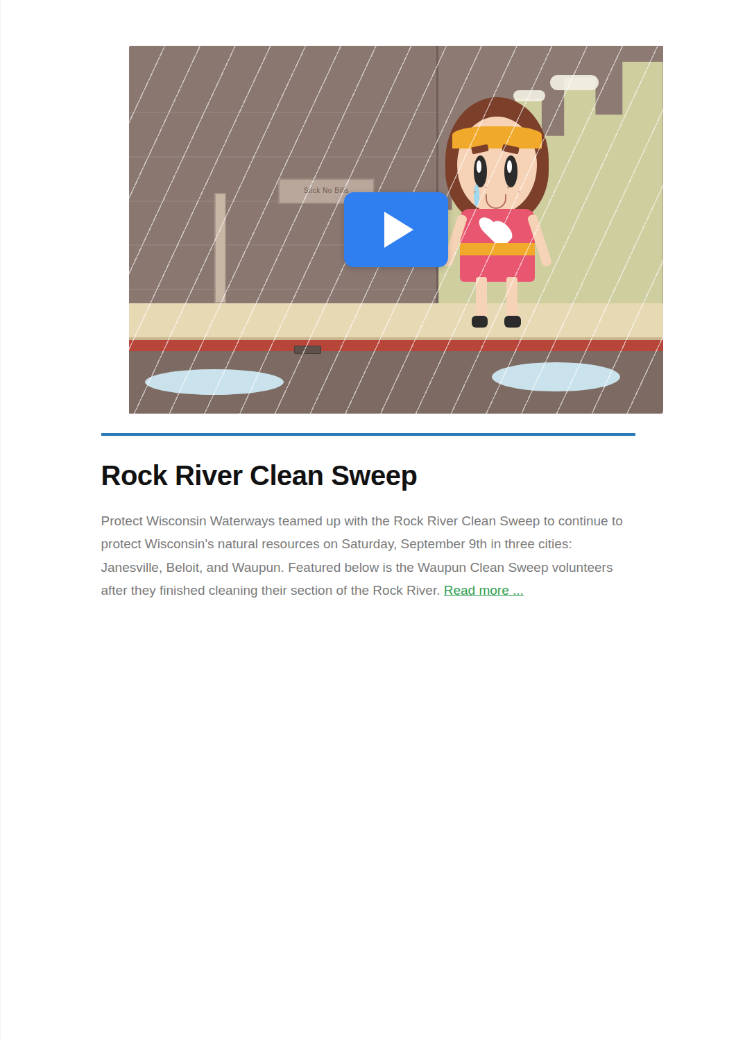Stick No Bills
Rock River Clean Sweep
Protect Wisconsin Waterways teamed up with the Rock River Clean Sweep to continue to protect Wisconsin's natural resources on Saturday, September 9th in three cities: Janesville, Beloit, and Waupun. Featured below is the Waupun Clean Sweep volunteers after they finished cleaning their section of the Rock River. Read more ...